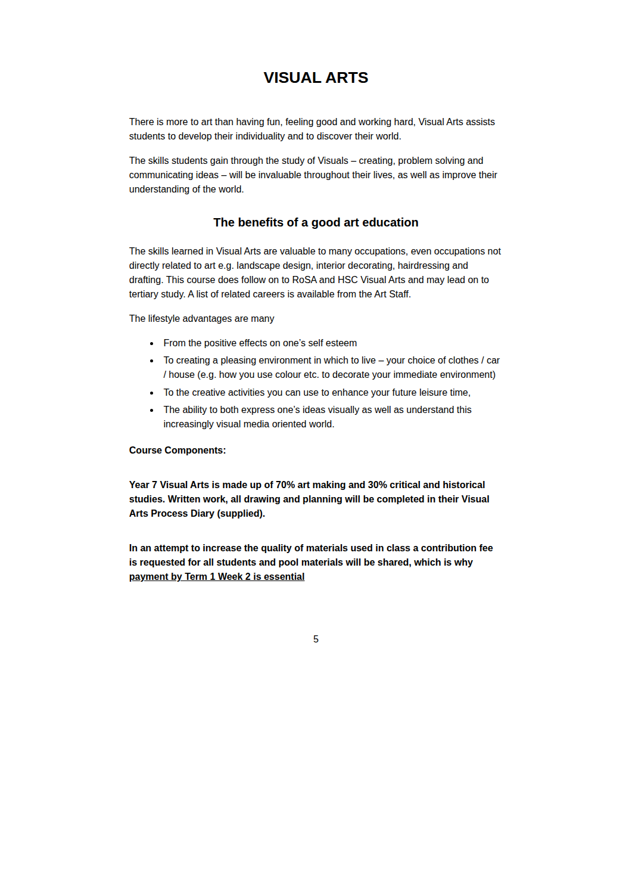VISUAL ARTS
There is more to art than having fun, feeling good and working hard, Visual Arts assists students to develop their individuality and to discover their world.
The skills students gain through the study of Visuals – creating, problem solving and communicating ideas – will be invaluable throughout their lives, as well as improve their understanding of the world.
The benefits of a good art education
The skills learned in Visual Arts are valuable to many occupations, even occupations not directly related to art e.g. landscape design, interior decorating, hairdressing and drafting. This course does follow on to RoSA and HSC Visual Arts and may lead on to tertiary study. A list of related careers is available from the Art Staff.
The lifestyle advantages are many
From the positive effects on one’s self esteem
To creating a pleasing environment in which to live – your choice of clothes / car / house (e.g. how you use colour etc. to decorate your immediate environment)
To the creative activities you can use to enhance your future leisure time,
The ability to both express one’s ideas visually as well as understand this increasingly visual media oriented world.
Course Components:
Year 7 Visual Arts is made up of 70% art making and 30% critical and historical studies. Written work, all drawing and planning will be completed in their Visual Arts Process Diary (supplied).
In an attempt to increase the quality of materials used in class a contribution fee is requested for all students and pool materials will be shared, which is why payment by Term 1 Week 2 is essential
5